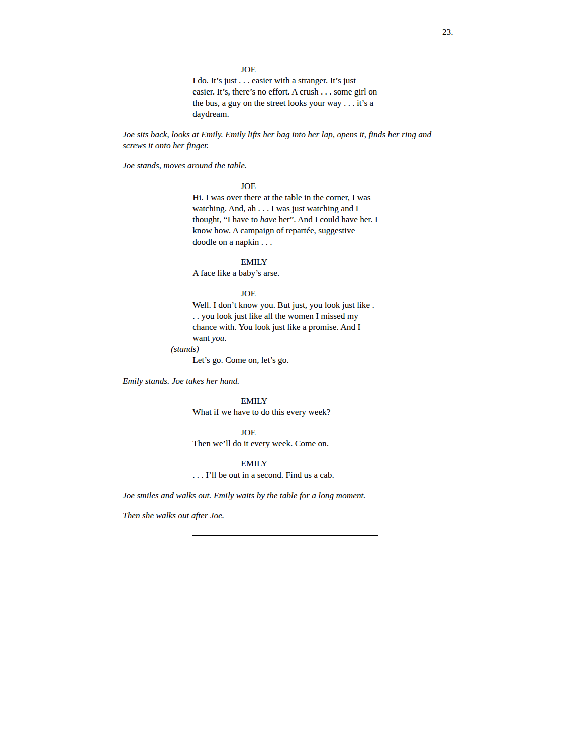23.
Joe
I do. It’s just . . . easier with a stranger. It’s just easier. It’s, there’s no effort. A crush . . . some girl on the bus, a guy on the street looks your way . . . it’s a daydream.
Joe sits back, looks at Emily. Emily lifts her bag into her lap, opens it, finds her ring and screws it onto her finger.
Joe stands, moves around the table.
Joe
Hi. I was over there at the table in the corner, I was watching. And, ah . . . I was just watching and I thought, “I have to have her”. And I could have her. I know how. A campaign of repartée, suggestive doodle on a napkin . . .
Emily
A face like a baby’s arse.
Joe
Well. I don’t know you. But just, you look just like . . . you look just like all the women I missed my chance with. You look just like a promise. And I want you.
(stands)
Let’s go. Come on, let’s go.
Emily stands. Joe takes her hand.
Emily
What if we have to do this every week?
Joe
Then we’ll do it every week. Come on.
Emily
. . . I’ll be out in a second. Find us a cab.
Joe smiles and walks out. Emily waits by the table for a long moment.
Then she walks out after Joe.